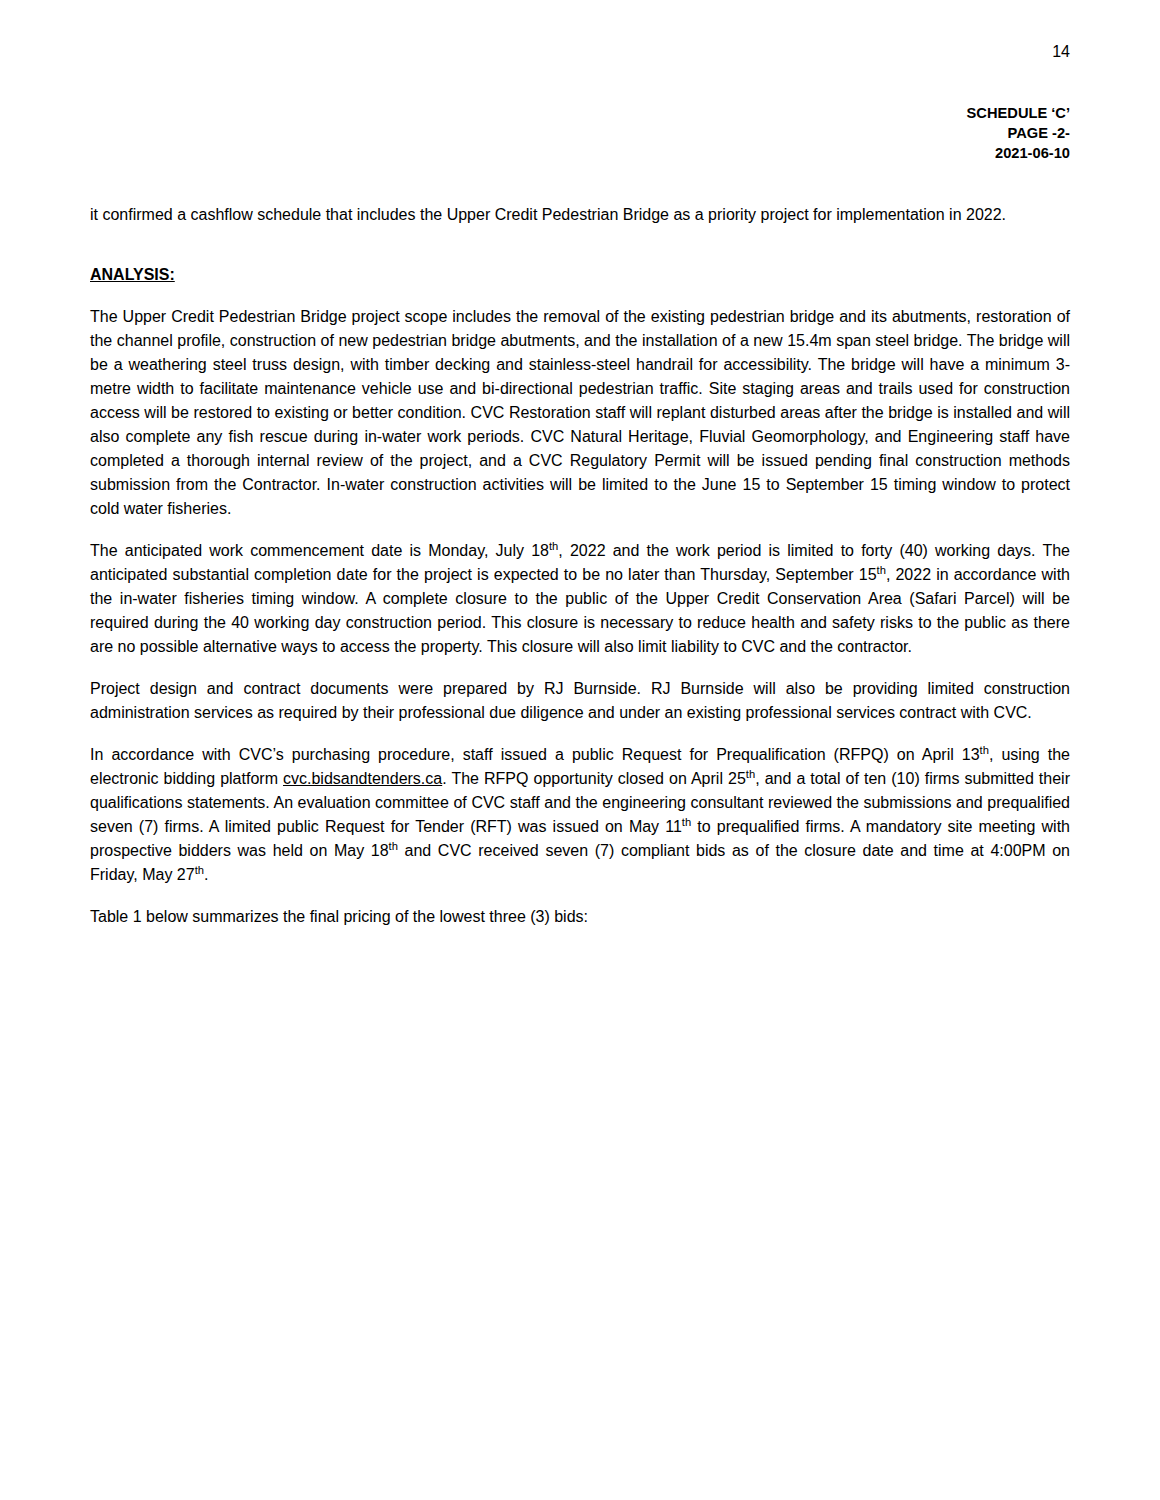14
SCHEDULE ‘C’
PAGE -2-
2021-06-10
it confirmed a cashflow schedule that includes the Upper Credit Pedestrian Bridge as a priority project for implementation in 2022.
ANALYSIS:
The Upper Credit Pedestrian Bridge project scope includes the removal of the existing pedestrian bridge and its abutments, restoration of the channel profile, construction of new pedestrian bridge abutments, and the installation of a new 15.4m span steel bridge. The bridge will be a weathering steel truss design, with timber decking and stainless-steel handrail for accessibility. The bridge will have a minimum 3-metre width to facilitate maintenance vehicle use and bi-directional pedestrian traffic. Site staging areas and trails used for construction access will be restored to existing or better condition. CVC Restoration staff will replant disturbed areas after the bridge is installed and will also complete any fish rescue during in-water work periods. CVC Natural Heritage, Fluvial Geomorphology, and Engineering staff have completed a thorough internal review of the project, and a CVC Regulatory Permit will be issued pending final construction methods submission from the Contractor. In-water construction activities will be limited to the June 15 to September 15 timing window to protect cold water fisheries.
The anticipated work commencement date is Monday, July 18th, 2022 and the work period is limited to forty (40) working days. The anticipated substantial completion date for the project is expected to be no later than Thursday, September 15th, 2022 in accordance with the in-water fisheries timing window. A complete closure to the public of the Upper Credit Conservation Area (Safari Parcel) will be required during the 40 working day construction period. This closure is necessary to reduce health and safety risks to the public as there are no possible alternative ways to access the property. This closure will also limit liability to CVC and the contractor.
Project design and contract documents were prepared by RJ Burnside. RJ Burnside will also be providing limited construction administration services as required by their professional due diligence and under an existing professional services contract with CVC.
In accordance with CVC’s purchasing procedure, staff issued a public Request for Prequalification (RFPQ) on April 13th, using the electronic bidding platform cvc.bidsandtenders.ca. The RFPQ opportunity closed on April 25th, and a total of ten (10) firms submitted their qualifications statements. An evaluation committee of CVC staff and the engineering consultant reviewed the submissions and prequalified seven (7) firms. A limited public Request for Tender (RFT) was issued on May 11th to prequalified firms. A mandatory site meeting with prospective bidders was held on May 18th and CVC received seven (7) compliant bids as of the closure date and time at 4:00PM on Friday, May 27th.
Table 1 below summarizes the final pricing of the lowest three (3) bids: